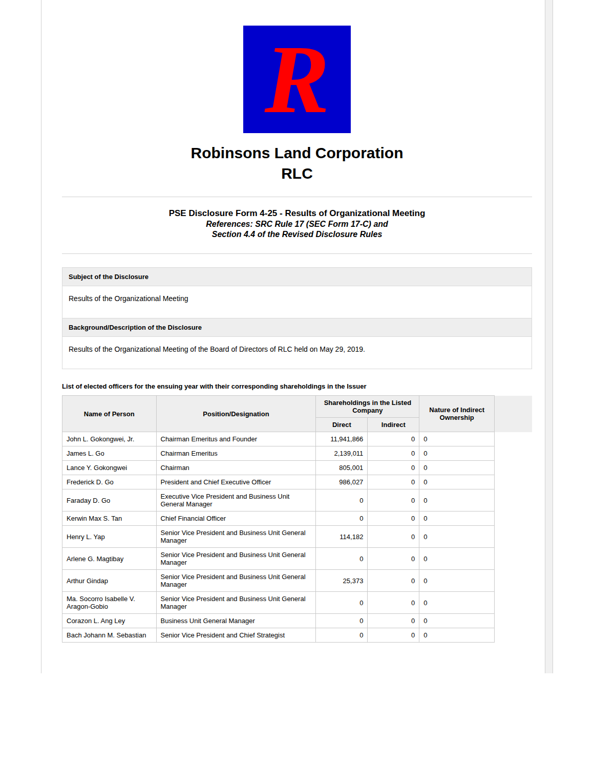R
Robinsons Land Corporation
RLC
PSE Disclosure Form 4-25 - Results of Organizational Meeting
References: SRC Rule 17 (SEC Form 17-C) and
Section 4.4 of the Revised Disclosure Rules
Subject of the Disclosure
Results of the Organizational Meeting
Background/Description of the Disclosure
Results of the Organizational Meeting of the Board of Directors of RLC held on May 29, 2019.
List of elected officers for the ensuing year with their corresponding shareholdings in the Issuer
| Name of Person | Position/Designation | Shareholdings in the Listed Company | Nature of Indirect Ownership | |
| --- | --- | --- | --- | --- |
| Direct | Indirect |
| John L. Gokongwei, Jr. | Chairman Emeritus and Founder | 11,941,866 | 0 | 0 | |
| James L. Go | Chairman Emeritus | 2,139,011 | 0 | 0 | |
| Lance Y. Gokongwei | Chairman | 805,001 | 0 | 0 | |
| Frederick D. Go | President and Chief Executive Officer | 986,027 | 0 | 0 | |
| Faraday D. Go | Executive Vice President and Business Unit General Manager | 0 | 0 | 0 | |
| Kerwin Max S. Tan | Chief Financial Officer | 0 | 0 | 0 | |
| Henry L. Yap | Senior Vice President and Business Unit General Manager | 114,182 | 0 | 0 | |
| Arlene G. Magtibay | Senior Vice President and Business Unit General Manager | 0 | 0 | 0 | |
| Arthur Gindap | Senior Vice President and Business Unit General Manager | 25,373 | 0 | 0 | |
| Ma. Socorro Isabelle V. Aragon-Gobio | Senior Vice President and Business Unit General Manager | 0 | 0 | 0 | |
| Corazon L. Ang Ley | Business Unit General Manager | 0 | 0 | 0 | |
| Bach Johann M. Sebastian | Senior Vice President and Chief Strategist | 0 | 0 | 0 | |